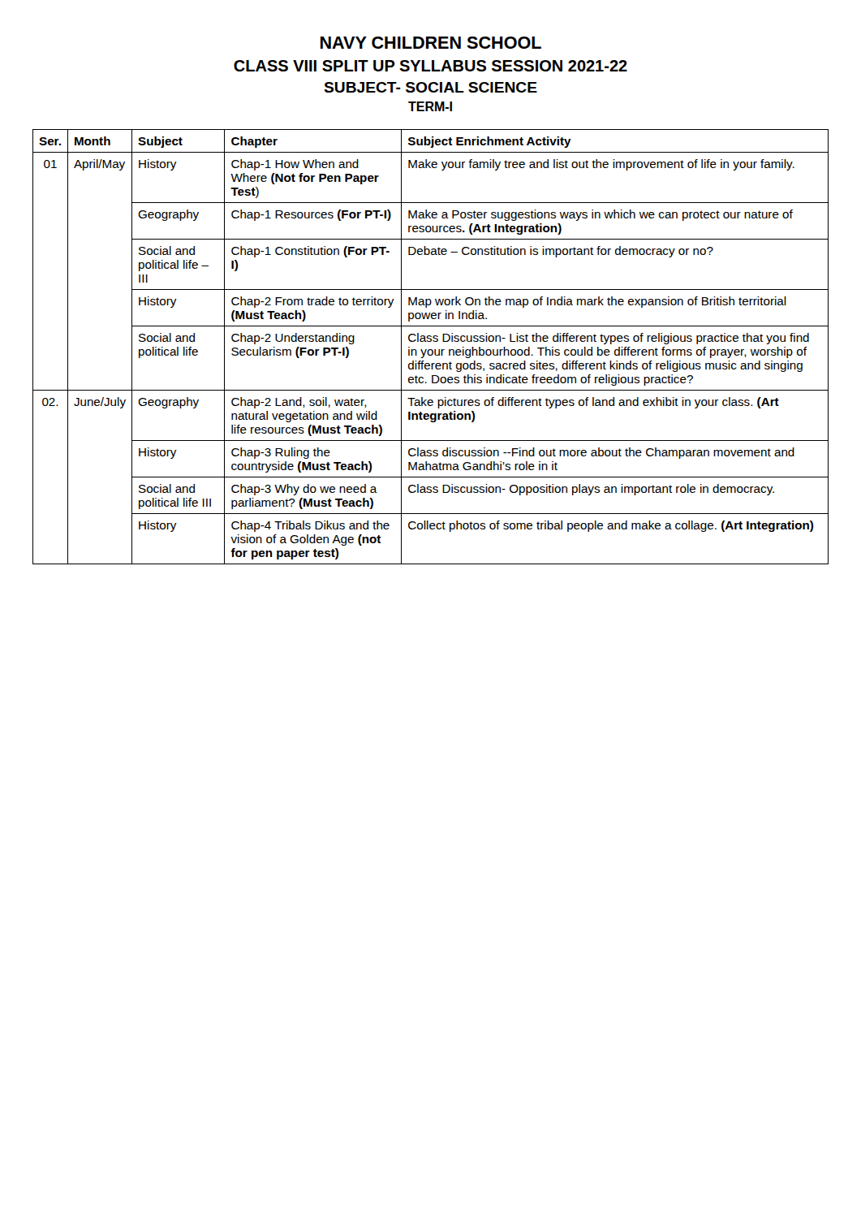NAVY CHILDREN SCHOOL
CLASS VIII SPLIT UP SYLLABUS SESSION 2021-22
SUBJECT- SOCIAL SCIENCE
TERM-I
| Ser. | Month | Subject | Chapter | Subject Enrichment Activity |
| --- | --- | --- | --- | --- |
| 01 | April/May | History | Chap-1 How When and Where (Not for Pen Paper Test ) | Make your family tree and list out the improvement of life in your family. |
| Geography | Chap-1 Resources (For PT-I) | Make a Poster suggestions ways in which we can protect our nature of resources . (Art Integration) |
| Social and political life – III | Chap-1 Constitution (For PT-I) | Debate – Constitution is important for democracy or no? |
| History | Chap-2 From trade to territory (Must Teach) | Map work On the map of India mark the expansion of British territorial power in India. |
| Social and political life | Chap-2 Understanding Secularism (For PT-I) | Class Discussion- List the different types of religious practice that you find in your neighbourhood. This could be different forms of prayer, worship of different gods, sacred sites, different kinds of religious music and singing etc. Does this indicate freedom of religious practice? |
| 02. | June/July | Geography | Chap-2 Land, soil, water, natural vegetation and wild life resources (Must Teach) | Take pictures of different types of land and exhibit in your class. (Art Integration) |
| History | Chap-3 Ruling the countryside (Must Teach) | Class discussion --Find out more about the Champaran movement and Mahatma Gandhi’s role in it |
| Social and political life III | Chap-3 Why do we need a parliament? (Must Teach) | Class Discussion- Opposition plays an important role in democracy. |
| History | Chap-4 Tribals Dikus and the vision of a Golden Age (not for pen paper test) | Collect photos of some tribal people and make a collage. (Art Integration) |